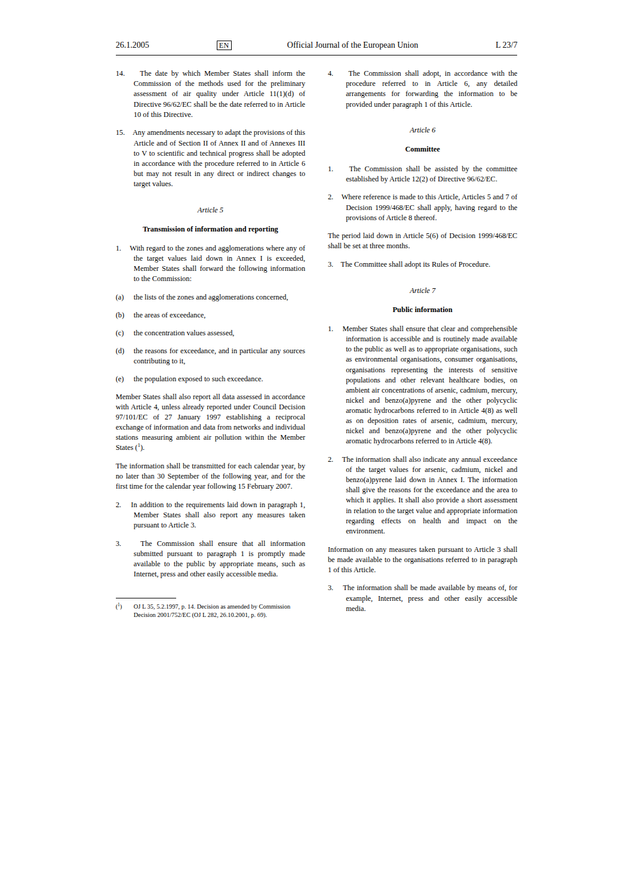26.1.2005
EN
Official Journal of the European Union
L 23/7
14. The date by which Member States shall inform the Commission of the methods used for the preliminary assessment of air quality under Article 11(1)(d) of Directive 96/62/EC shall be the date referred to in Article 10 of this Directive.
15. Any amendments necessary to adapt the provisions of this Article and of Section II of Annex II and of Annexes III to V to scientific and technical progress shall be adopted in accordance with the procedure referred to in Article 6 but may not result in any direct or indirect changes to target values.
Article 5
Transmission of information and reporting
1. With regard to the zones and agglomerations where any of the target values laid down in Annex I is exceeded, Member States shall forward the following information to the Commission:
(a)
the lists of the zones and agglomerations concerned,
(b)
the areas of exceedance,
(c)
the concentration values assessed,
(d)
the reasons for exceedance, and in particular any sources contributing to it,
(e)
the population exposed to such exceedance.
Member States shall also report all data assessed in accordance with Article 4, unless already reported under Council Decision 97/101/EC of 27 January 1997 establishing a reciprocal exchange of information and data from networks and individual stations measuring ambient air pollution within the Member States (1).
The information shall be transmitted for each calendar year, by no later than 30 September of the following year, and for the first time for the calendar year following 15 February 2007.
2. In addition to the requirements laid down in paragraph 1, Member States shall also report any measures taken pursuant to Article 3.
3. The Commission shall ensure that all information submitted pursuant to paragraph 1 is promptly made available to the public by appropriate means, such as Internet, press and other easily accessible media.
(1)
OJ L 35, 5.2.1997, p. 14. Decision as amended by Commission Decision 2001/752/EC (OJ L 282, 26.10.2001, p. 69).
4. The Commission shall adopt, in accordance with the procedure referred to in Article 6, any detailed arrangements for forwarding the information to be provided under paragraph 1 of this Article.
Article 6
Committee
1. The Commission shall be assisted by the committee established by Article 12(2) of Directive 96/62/EC.
2. Where reference is made to this Article, Articles 5 and 7 of Decision 1999/468/EC shall apply, having regard to the provisions of Article 8 thereof.
The period laid down in Article 5(6) of Decision 1999/468/EC shall be set at three months.
3. The Committee shall adopt its Rules of Procedure.
Article 7
Public information
1. Member States shall ensure that clear and comprehensible information is accessible and is routinely made available to the public as well as to appropriate organisations, such as environmental organisations, consumer organisations, organisations representing the interests of sensitive populations and other relevant healthcare bodies, on ambient air concentrations of arsenic, cadmium, mercury, nickel and benzo(a)pyrene and the other polycyclic aromatic hydrocarbons referred to in Article 4(8) as well as on deposition rates of arsenic, cadmium, mercury, nickel and benzo(a)pyrene and the other polycyclic aromatic hydrocarbons referred to in Article 4(8).
2. The information shall also indicate any annual exceedance of the target values for arsenic, cadmium, nickel and benzo(a)pyrene laid down in Annex I. The information shall give the reasons for the exceedance and the area to which it applies. It shall also provide a short assessment in relation to the target value and appropriate information regarding effects on health and impact on the environment.
Information on any measures taken pursuant to Article 3 shall be made available to the organisations referred to in paragraph 1 of this Article.
3. The information shall be made available by means of, for example, Internet, press and other easily accessible media.